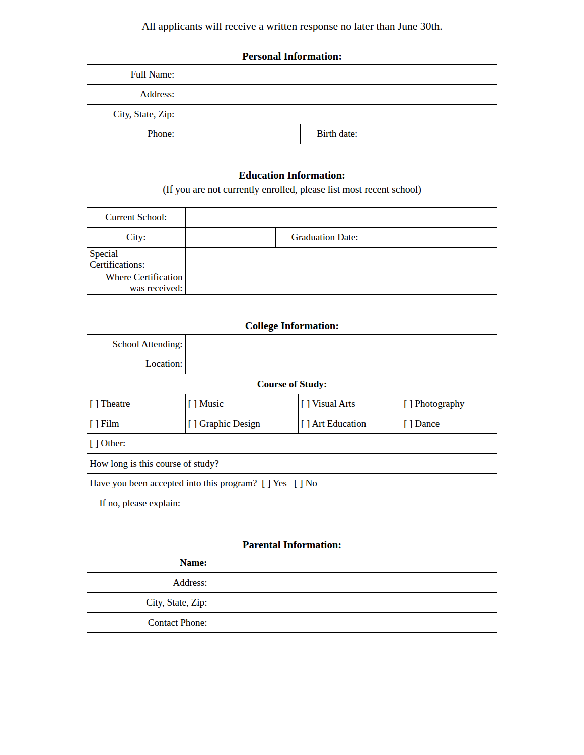All applicants will receive a written response no later than June 30th.
Personal Information:
| Full Name: | |
| Address: | |
| City, State, Zip: | |
| Phone: | | Birth date: | |
Education Information:
(If you are not currently enrolled, please list most recent school)
| Current School: | |
| City: | | Graduation Date: | |
| Special Certifications: | |
| Where Certification was received: | |
College Information:
| School Attending: | |
| Location: | |
| Course of Study: |
| [ ] Theatre | [ ] Music | [ ] Visual Arts | [ ] Photography |
| [ ] Film | [ ] Graphic Design | [ ] Art Education | [ ] Dance |
| [ ] Other: |
| How long is this course of study? |
| Have you been accepted into this program? [ ] Yes [ ] No |
| If no, please explain: |
Parental Information:
| Name: | |
| Address: | |
| City, State, Zip: | |
| Contact Phone: | |